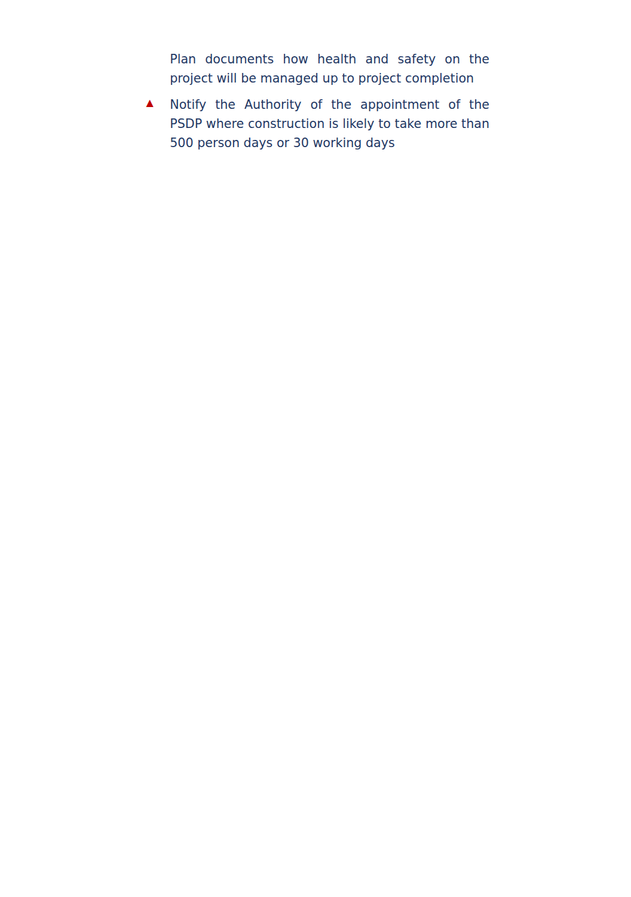Plan documents how health and safety on the project will be managed up to project completion
Notify the Authority of the appointment of the PSDP where construction is likely to take more than 500 person days or 30 working days